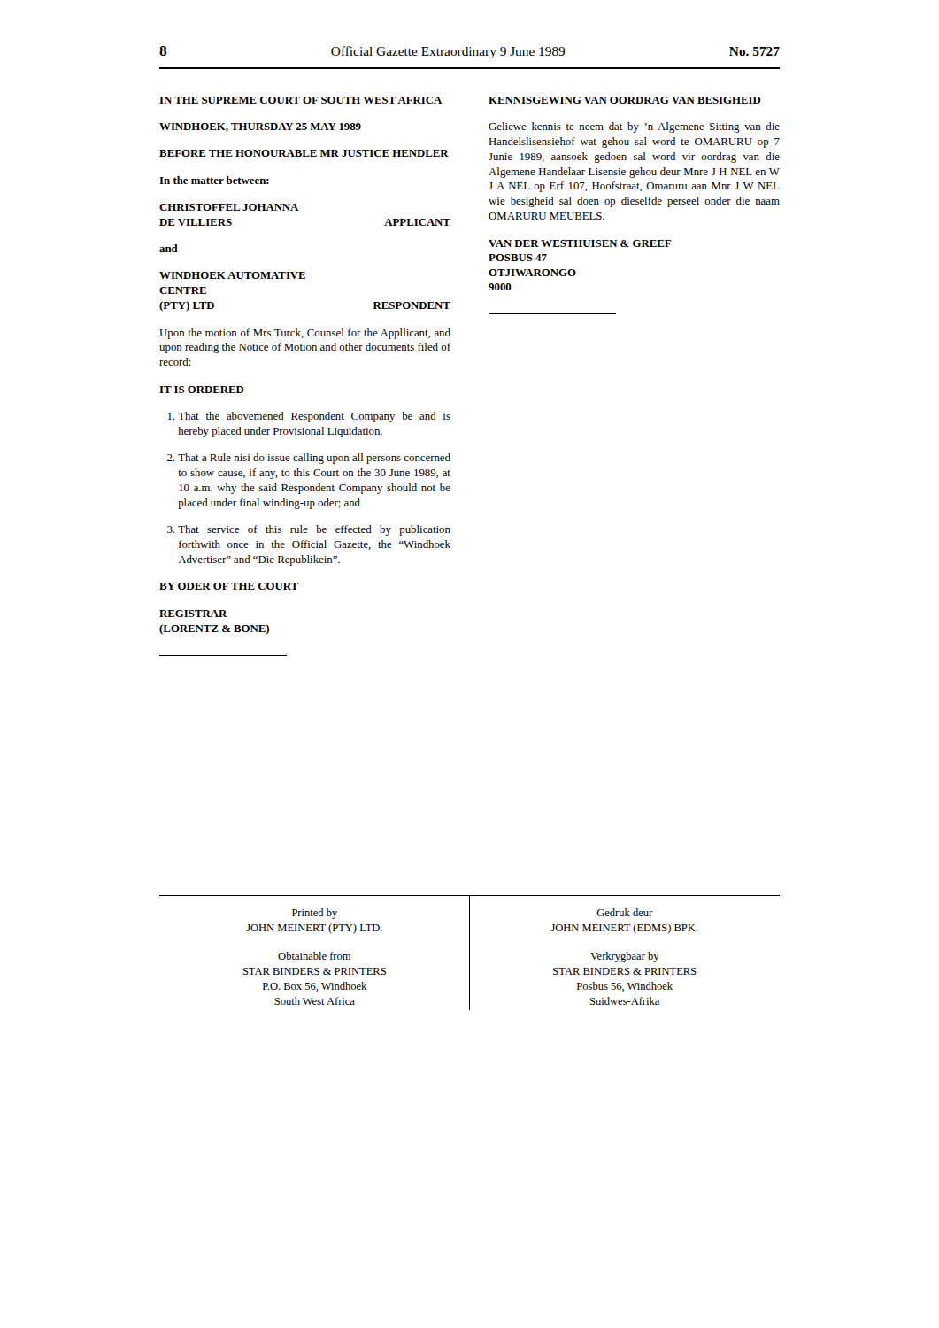8 Official Gazette Extraordinary 9 June 1989 No. 5727
In the Supreme Court of South West Africa
Windhoek, Thursday 25 May 1989
Before the Honourable Mr Justice Hendler
In the matter between:
Christoffel Johanna
de Villiers Applicant
and
Windhoek Automative Centre
(Pty) Ltd Respondent
Upon the motion of Mrs Turck, Counsel for the Appllicant, and upon reading the Notice of Motion and other documents filed of record:
It is ordered
That the abovemened Respondent Company be and is hereby placed under Provisional Liquidation.
That a Rule nisi do issue calling upon all persons concerned to show cause, if any, to this Court on the 30 June 1989, at 10 a.m. why the said Respondent Company should not be placed under final winding-up oder; and
That service of this rule be effected by publication forthwith once in the Official Gazette, the “Windhoek Advertiser” and “Die Republikein”.
By oder of the Court
Registrar
(Lorentz & Bone)
Kennisgewing van Oordrag van Besigheid
Geliewe kennis te neem dat by ’n Algemene Sitting van die Handelslisensiehof wat gehou sal word te OMARURU op 7 Junie 1989, aansoek gedoen sal word vir oordrag van die Algemene Handelaar Lisensie gehou deur Mnre J H NEL en W J A NEL op Erf 107, Hoofstraat, Omaruru aan Mnr J W NEL wie besigheid sal doen op dieselfde perseel onder die naam OMARURU MEUBELS.
Van der Westhuisen & Greef
Posbus 47
Otjiwarongo
9000
Printed by
JOHN MEINERT (PTY) LTD.
Obtainable from
STAR BINDERS & PRINTERS
P.O. Box 56, Windhoek
South West Africa
Gedruk deur
JOHN MEINERT (EDMS) BPK.
Verkrygbaar by
STAR BINDERS & PRINTERS
Posbus 56, Windhoek
Suidwes-Afrika